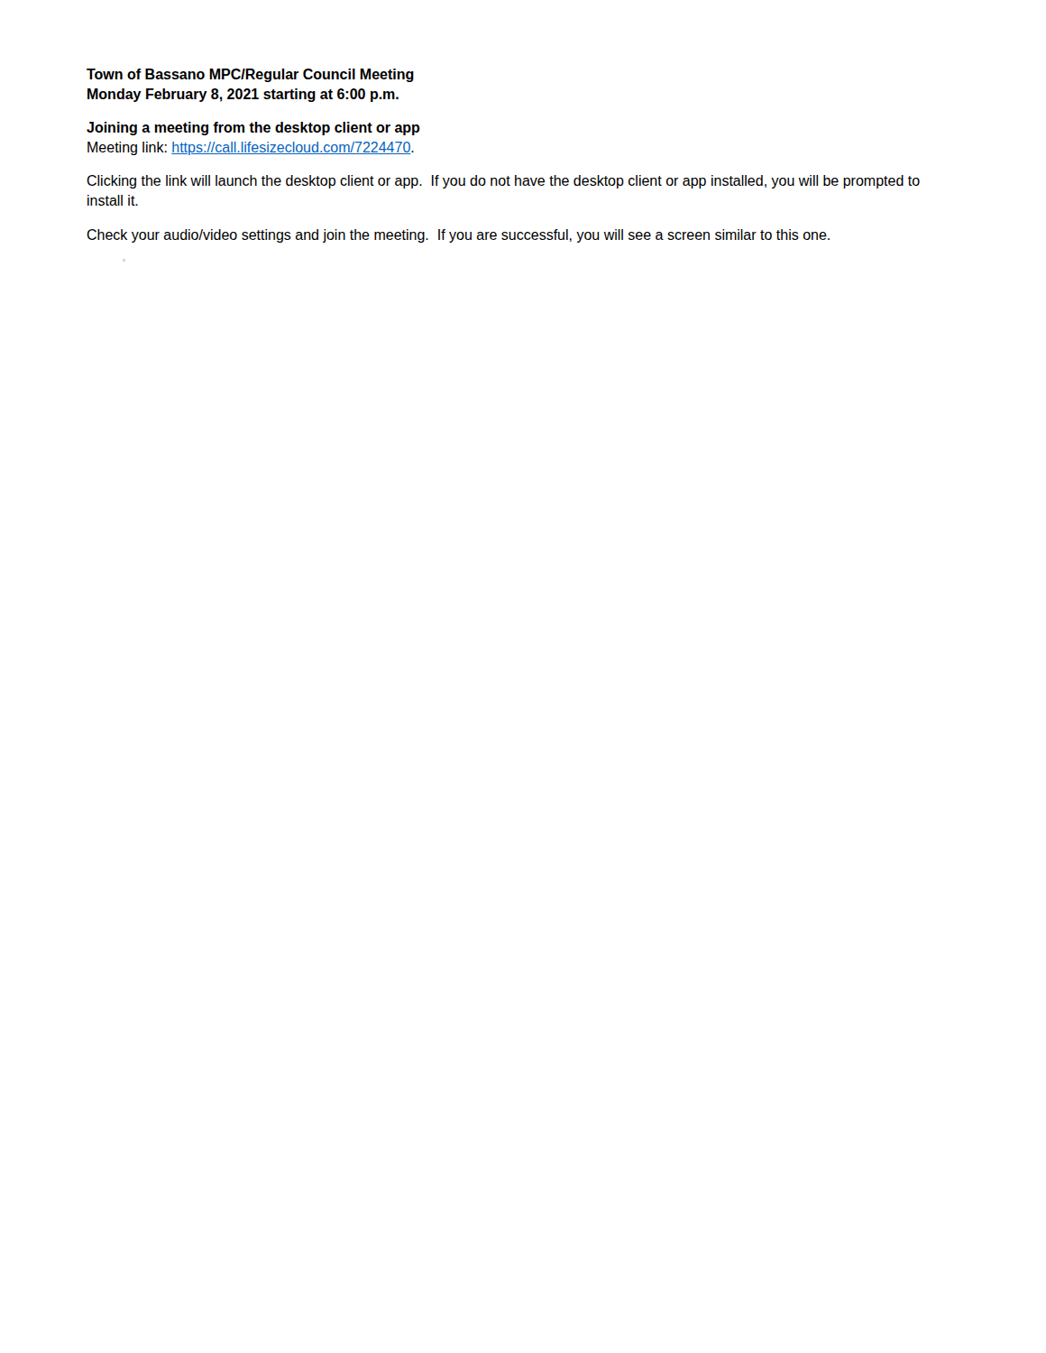Town of Bassano MPC/Regular Council Meeting
Monday February 8, 2021 starting at 6:00 p.m.
Joining a meeting from the desktop client or app
Meeting link: https://call.lifesizecloud.com/7224470.
Clicking the link will launch the desktop client or app. If you do not have the desktop client or app installed, you will be prompted to install it.
Check your audio/video settings and join the meeting. If you are successful, you will see a screen similar to this one.